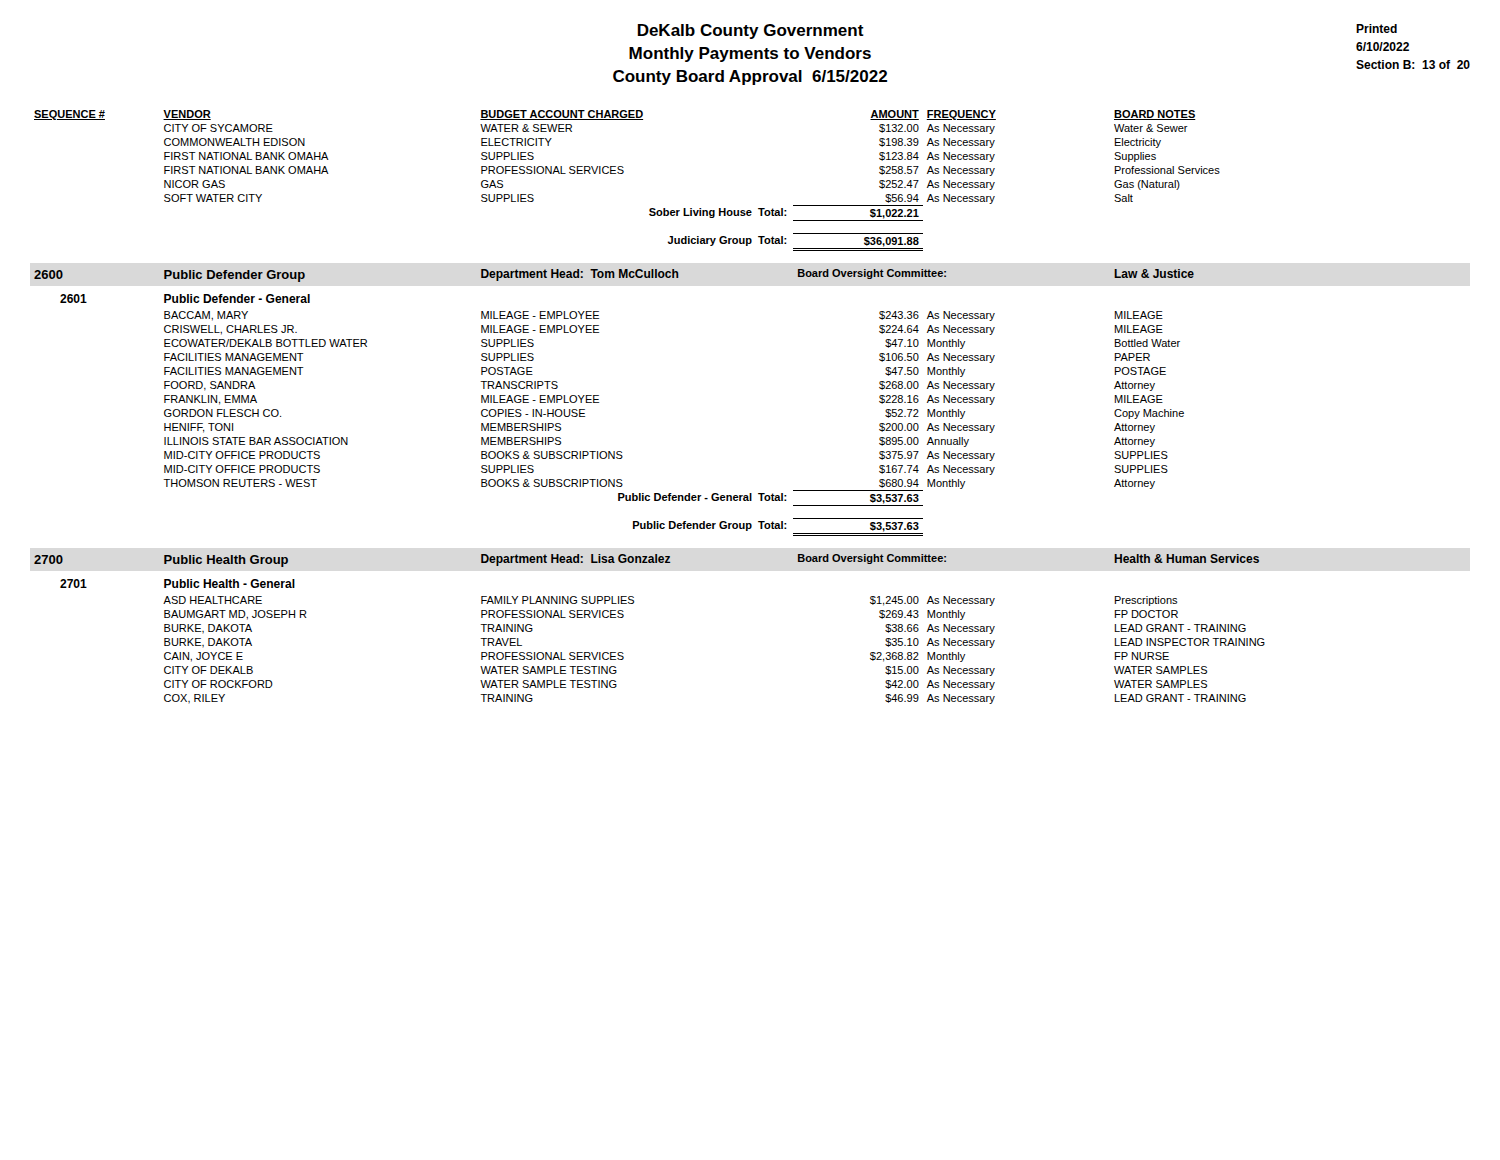DeKalb County Government
Monthly Payments to Vendors
County Board Approval 6/15/2022
Printed
6/10/2022
Section B: 13 of 20
| SEQUENCE # | VENDOR | BUDGET ACCOUNT CHARGED | AMOUNT | FREQUENCY | BOARD NOTES |
| --- | --- | --- | --- | --- | --- |
| | CITY OF SYCAMORE | WATER & SEWER | $132.00 | As Necessary | Water & Sewer |
| | COMMONWEALTH EDISON | ELECTRICITY | $198.39 | As Necessary | Electricity |
| | FIRST NATIONAL BANK OMAHA | SUPPLIES | $123.84 | As Necessary | Supplies |
| | FIRST NATIONAL BANK OMAHA | PROFESSIONAL SERVICES | $258.57 | As Necessary | Professional Services |
| | NICOR GAS | GAS | $252.47 | As Necessary | Gas (Natural) |
| | SOFT WATER CITY | SUPPLIES | $56.94 | As Necessary | Salt |
| | | Sober Living House Total: | $1,022.21 | | |
| | | Judiciary Group Total: | $36,091.88 | | |
| 2600 | Public Defender Group | Department Head: Tom McCulloch | Board Oversight Committee: | Law & Justice |
| 2601 | Public Defender - General |
| | BACCAM, MARY | MILEAGE - EMPLOYEE | $243.36 | As Necessary | MILEAGE |
| | CRISWELL, CHARLES JR. | MILEAGE - EMPLOYEE | $224.64 | As Necessary | MILEAGE |
| | ECOWATER/DEKALB BOTTLED WATER | SUPPLIES | $47.10 | Monthly | Bottled Water |
| | FACILITIES MANAGEMENT | SUPPLIES | $106.50 | As Necessary | PAPER |
| | FACILITIES MANAGEMENT | POSTAGE | $47.50 | Monthly | POSTAGE |
| | FOORD, SANDRA | TRANSCRIPTS | $268.00 | As Necessary | Attorney |
| | FRANKLIN, EMMA | MILEAGE - EMPLOYEE | $228.16 | As Necessary | MILEAGE |
| | GORDON FLESCH CO. | COPIES - IN-HOUSE | $52.72 | Monthly | Copy Machine |
| | HENIFF, TONI | MEMBERSHIPS | $200.00 | As Necessary | Attorney |
| | ILLINOIS STATE BAR ASSOCIATION | MEMBERSHIPS | $895.00 | Annually | Attorney |
| | MID-CITY OFFICE PRODUCTS | BOOKS & SUBSCRIPTIONS | $375.97 | As Necessary | SUPPLIES |
| | MID-CITY OFFICE PRODUCTS | SUPPLIES | $167.74 | As Necessary | SUPPLIES |
| | THOMSON REUTERS - WEST | BOOKS & SUBSCRIPTIONS | $680.94 | Monthly | Attorney |
| | | Public Defender - General Total: | $3,537.63 | | |
| | | Public Defender Group Total: | $3,537.63 | | |
| 2700 | Public Health Group | Department Head: Lisa Gonzalez | Board Oversight Committee: | Health & Human Services |
| 2701 | Public Health - General |
| | ASD HEALTHCARE | FAMILY PLANNING SUPPLIES | $1,245.00 | As Necessary | Prescriptions |
| | BAUMGART MD, JOSEPH R | PROFESSIONAL SERVICES | $269.43 | Monthly | FP DOCTOR |
| | BURKE, DAKOTA | TRAINING | $38.66 | As Necessary | LEAD GRANT - TRAINING |
| | BURKE, DAKOTA | TRAVEL | $35.10 | As Necessary | LEAD INSPECTOR TRAINING |
| | CAIN, JOYCE E | PROFESSIONAL SERVICES | $2,368.82 | Monthly | FP NURSE |
| | CITY OF DEKALB | WATER SAMPLE TESTING | $15.00 | As Necessary | WATER SAMPLES |
| | CITY OF ROCKFORD | WATER SAMPLE TESTING | $42.00 | As Necessary | WATER SAMPLES |
| | COX, RILEY | TRAINING | $46.99 | As Necessary | LEAD GRANT - TRAINING |